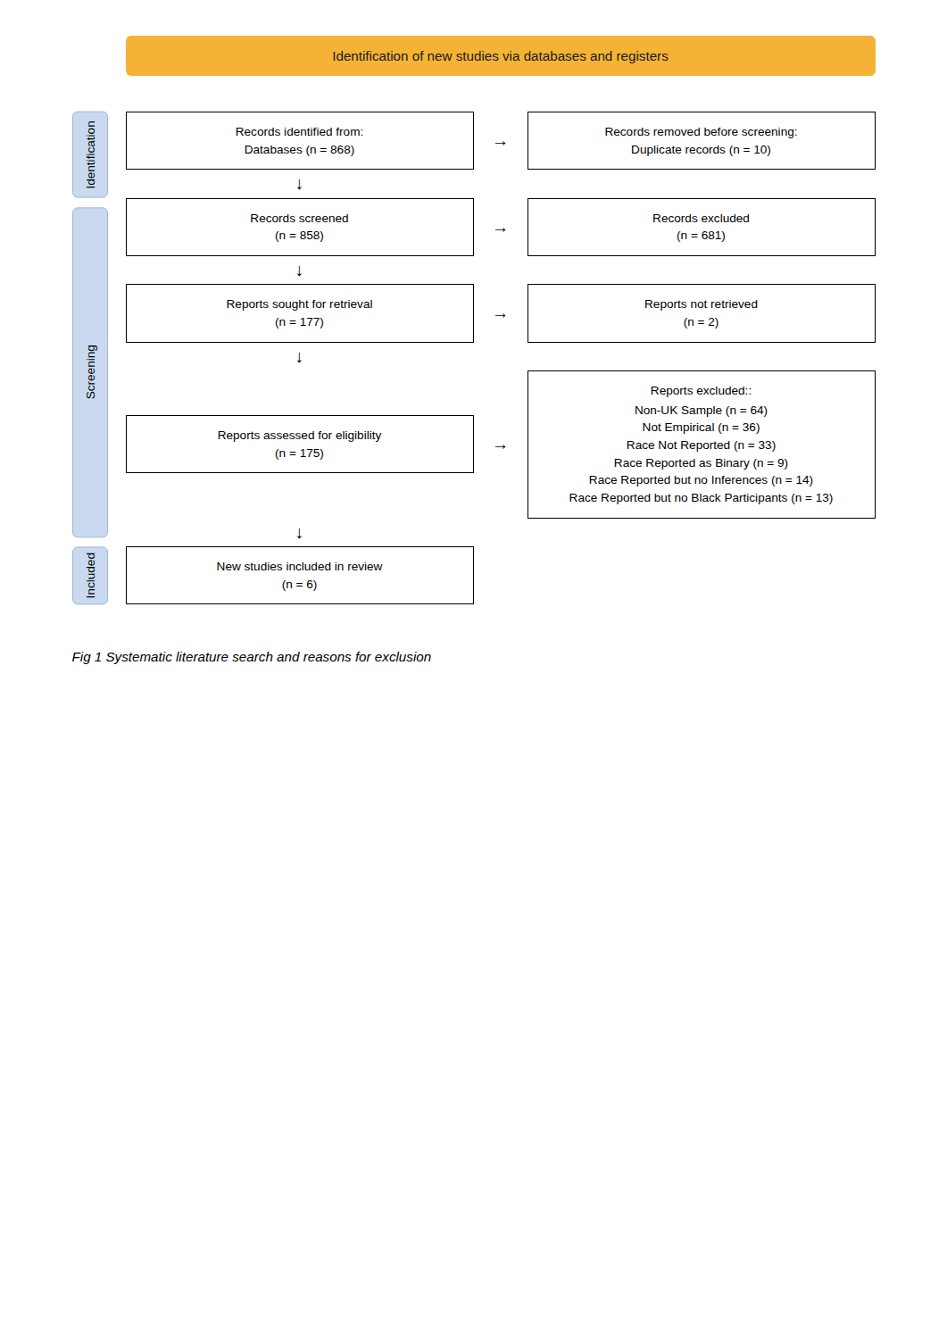Identification of new studies via databases and registers
Identification
Records identified from:
Databases (n = 868)
→
Records removed before screening:
Duplicate records (n = 10)
↓
Screening
Records screened
(n = 858)
→
Records excluded
(n = 681)
↓
Reports sought for retrieval
(n = 177)
→
Reports not retrieved
(n = 2)
↓
Reports assessed for eligibility
(n = 175)
→
Reports excluded::
Non-UK Sample (n = 64)
Not Empirical (n = 36)
Race Not Reported (n = 33)
Race Reported as Binary (n = 9)
Race Reported but no Inferences (n = 14)
Race Reported but no Black Participants (n = 13)
↓
Included
New studies included in review
(n = 6)
Fig 1 Systematic literature search and reasons for exclusion